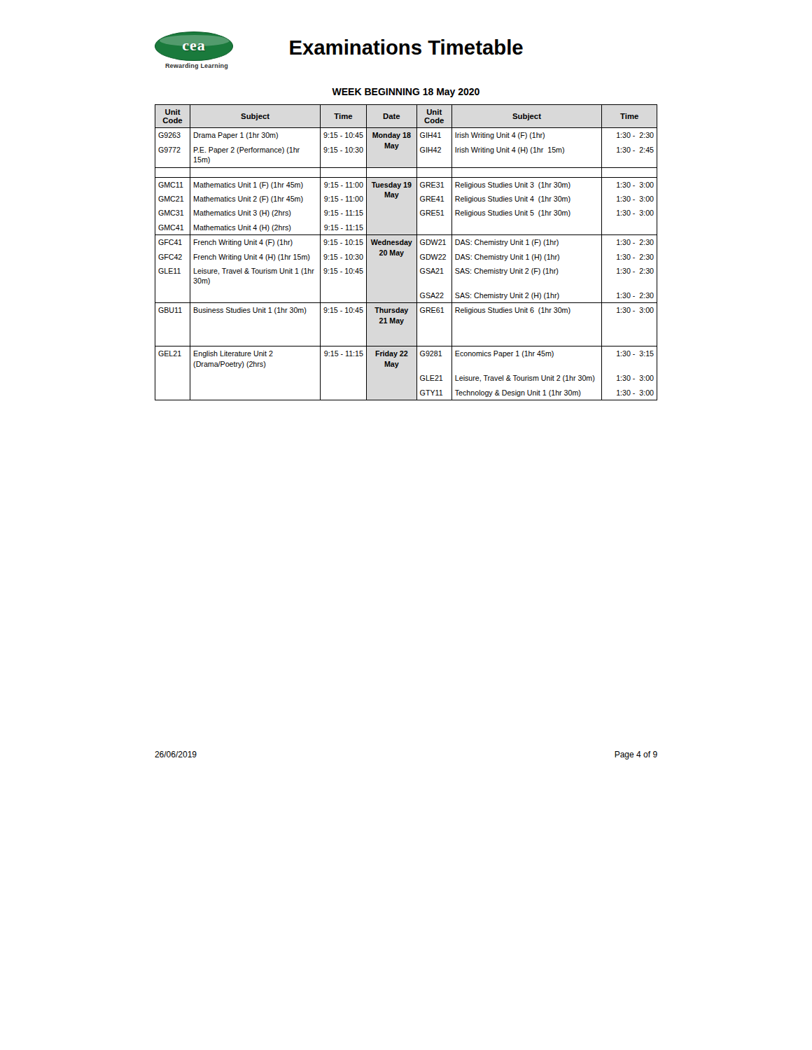cea
Rewarding Learning
Examinations Timetable
WEEK BEGINNING 18 May 2020
| Unit Code | Subject | Time | Date | Unit Code | Subject | Time |
| --- | --- | --- | --- | --- | --- | --- |
| G9263 | Drama Paper 1 (1hr 30m) | 9:15 - 10:45 | Monday 18 May | GIH41 | Irish Writing Unit 4 (F) (1hr) | 1:30 - 2:30 |
| G9772 | P.E. Paper 2 (Performance) (1hr 15m) | 9:15 - 10:30 | GIH42 | Irish Writing Unit 4 (H) (1hr 15m) | 1:30 - 2:45 |
| GMC11 | Mathematics Unit 1 (F) (1hr 45m) | 9:15 - 11:00 | Tuesday 19 May | GRE31 | Religious Studies Unit 3 (1hr 30m) | 1:30 - 3:00 |
| GMC21 | Mathematics Unit 2 (F) (1hr 45m) | 9:15 - 11:00 | GRE41 | Religious Studies Unit 4 (1hr 30m) | 1:30 - 3:00 |
| GMC31 | Mathematics Unit 3 (H) (2hrs) | 9:15 - 11:15 | GRE51 | Religious Studies Unit 5 (1hr 30m) | 1:30 - 3:00 |
| GMC41 | Mathematics Unit 4 (H) (2hrs) | 9:15 - 11:15 | | | |
| GFC41 | French Writing Unit 4 (F) (1hr) | 9:15 - 10:15 | Wednesday 20 May | GDW21 | DAS: Chemistry Unit 1 (F) (1hr) | 1:30 - 2:30 |
| GFC42 | French Writing Unit 4 (H) (1hr 15m) | 9:15 - 10:30 | GDW22 | DAS: Chemistry Unit 1 (H) (1hr) | 1:30 - 2:30 |
| GLE11 | Leisure, Travel & Tourism Unit 1 (1hr 30m) | 9:15 - 10:45 | GSA21 | SAS: Chemistry Unit 2 (F) (1hr) | 1:30 - 2:30 |
| | | | GSA22 | SAS: Chemistry Unit 2 (H) (1hr) | 1:30 - 2:30 |
| GBU11 | Business Studies Unit 1 (1hr 30m) | 9:15 - 10:45 | Thursday 21 May | GRE61 | Religious Studies Unit 6 (1hr 30m) | 1:30 - 3:00 |
| GEL21 | English Literature Unit 2 (Drama/Poetry) (2hrs) | 9:15 - 11:15 | Friday 22 May | G9281 | Economics Paper 1 (1hr 45m) | 1:30 - 3:15 |
| | | | GLE21 | Leisure, Travel & Tourism Unit 2 (1hr 30m) | 1:30 - 3:00 |
| | | | GTY11 | Technology & Design Unit 1 (1hr 30m) | 1:30 - 3:00 |
26/06/2019
Page 4 of 9